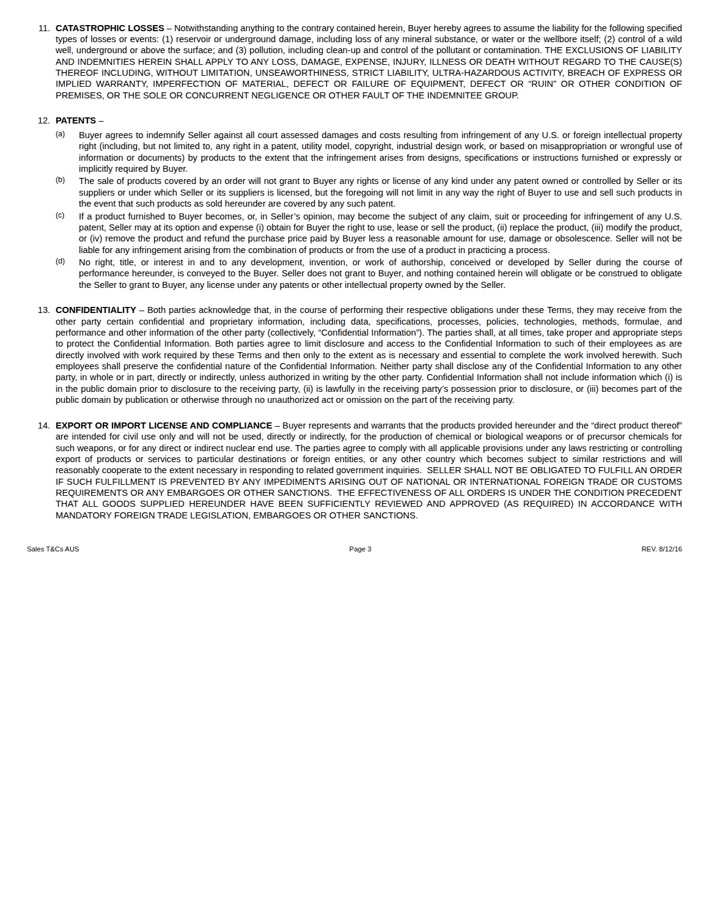11. CATASTROPHIC LOSSES – Notwithstanding anything to the contrary contained herein, Buyer hereby agrees to assume the liability for the following specified types of losses or events: (1) reservoir or underground damage, including loss of any mineral substance, or water or the wellbore itself; (2) control of a wild well, underground or above the surface; and (3) pollution, including clean-up and control of the pollutant or contamination. THE EXCLUSIONS OF LIABILITY AND INDEMNITIES HEREIN SHALL APPLY TO ANY LOSS, DAMAGE, EXPENSE, INJURY, ILLNESS OR DEATH WITHOUT REGARD TO THE CAUSE(S) THEREOF INCLUDING, WITHOUT LIMITATION, UNSEAWORTHINESS, STRICT LIABILITY, ULTRA-HAZARDOUS ACTIVITY, BREACH OF EXPRESS OR IMPLIED WARRANTY, IMPERFECTION OF MATERIAL, DEFECT OR FAILURE OF EQUIPMENT, DEFECT OR “RUIN” OR OTHER CONDITION OF PREMISES, OR THE SOLE OR CONCURRENT NEGLIGENCE OR OTHER FAULT OF THE INDEMNITEE GROUP.
12. PATENTS –
(a) Buyer agrees to indemnify Seller against all court assessed damages and costs resulting from infringement of any U.S. or foreign intellectual property right (including, but not limited to, any right in a patent, utility model, copyright, industrial design work, or based on misappropriation or wrongful use of information or documents) by products to the extent that the infringement arises from designs, specifications or instructions furnished or expressly or implicitly required by Buyer.
(b) The sale of products covered by an order will not grant to Buyer any rights or license of any kind under any patent owned or controlled by Seller or its suppliers or under which Seller or its suppliers is licensed, but the foregoing will not limit in any way the right of Buyer to use and sell such products in the event that such products as sold hereunder are covered by any such patent.
(c) If a product furnished to Buyer becomes, or, in Seller’s opinion, may become the subject of any claim, suit or proceeding for infringement of any U.S. patent, Seller may at its option and expense (i) obtain for Buyer the right to use, lease or sell the product, (ii) replace the product, (iii) modify the product, or (iv) remove the product and refund the purchase price paid by Buyer less a reasonable amount for use, damage or obsolescence. Seller will not be liable for any infringement arising from the combination of products or from the use of a product in practicing a process.
(d) No right, title, or interest in and to any development, invention, or work of authorship, conceived or developed by Seller during the course of performance hereunder, is conveyed to the Buyer. Seller does not grant to Buyer, and nothing contained herein will obligate or be construed to obligate the Seller to grant to Buyer, any license under any patents or other intellectual property owned by the Seller.
13. CONFIDENTIALITY – Both parties acknowledge that, in the course of performing their respective obligations under these Terms, they may receive from the other party certain confidential and proprietary information, including data, specifications, processes, policies, technologies, methods, formulae, and performance and other information of the other party (collectively, “Confidential Information”). The parties shall, at all times, take proper and appropriate steps to protect the Confidential Information. Both parties agree to limit disclosure and access to the Confidential Information to such of their employees as are directly involved with work required by these Terms and then only to the extent as is necessary and essential to complete the work involved herewith. Such employees shall preserve the confidential nature of the Confidential Information. Neither party shall disclose any of the Confidential Information to any other party, in whole or in part, directly or indirectly, unless authorized in writing by the other party. Confidential Information shall not include information which (i) is in the public domain prior to disclosure to the receiving party, (ii) is lawfully in the receiving party’s possession prior to disclosure, or (iii) becomes part of the public domain by publication or otherwise through no unauthorized act or omission on the part of the receiving party.
14. EXPORT OR IMPORT LICENSE AND COMPLIANCE – Buyer represents and warrants that the products provided hereunder and the “direct product thereof” are intended for civil use only and will not be used, directly or indirectly, for the production of chemical or biological weapons or of precursor chemicals for such weapons, or for any direct or indirect nuclear end use. The parties agree to comply with all applicable provisions under any laws restricting or controlling export of products or services to particular destinations or foreign entities, or any other country which becomes subject to similar restrictions and will reasonably cooperate to the extent necessary in responding to related government inquiries. SELLER SHALL NOT BE OBLIGATED TO FULFILL AN ORDER IF SUCH FULFILLMENT IS PREVENTED BY ANY IMPEDIMENTS ARISING OUT OF NATIONAL OR INTERNATIONAL FOREIGN TRADE OR CUSTOMS REQUIREMENTS OR ANY EMBARGOES OR OTHER SANCTIONS. THE EFFECTIVENESS OF ALL ORDERS IS UNDER THE CONDITION PRECEDENT THAT ALL GOODS SUPPLIED HEREUNDER HAVE BEEN SUFFICIENTLY REVIEWED AND APPROVED (AS REQUIRED) IN ACCORDANCE WITH MANDATORY FOREIGN TRADE LEGISLATION, EMBARGOES OR OTHER SANCTIONS.
Sales T&Cs AUS Page 3 REV. 8/12/16